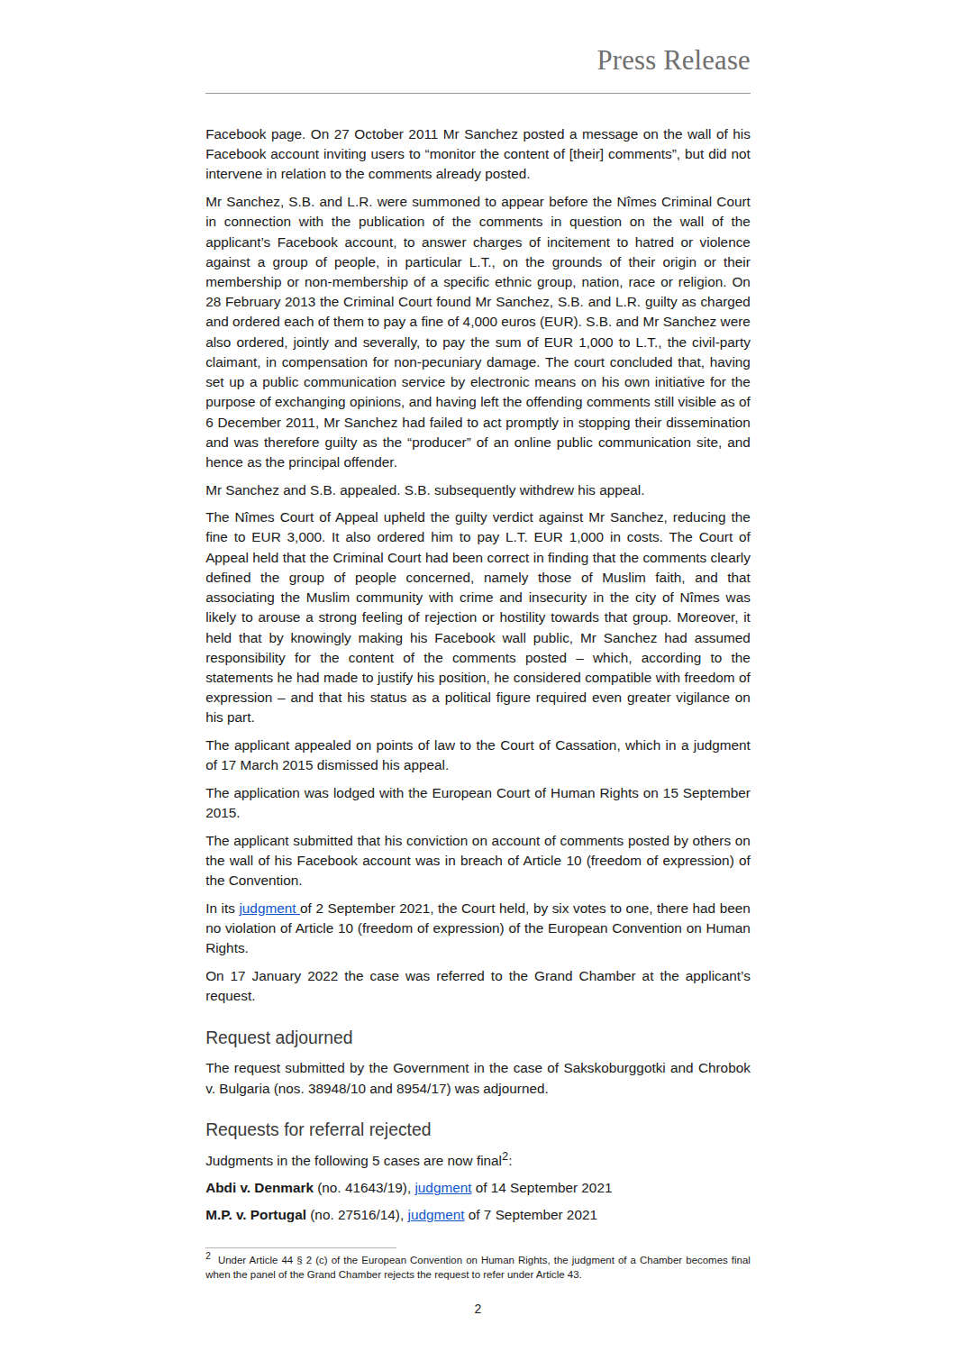Press Release
Facebook page. On 27 October 2011 Mr Sanchez posted a message on the wall of his Facebook account inviting users to “monitor the content of [their] comments”, but did not intervene in relation to the comments already posted.
Mr Sanchez, S.B. and L.R. were summoned to appear before the Nîmes Criminal Court in connection with the publication of the comments in question on the wall of the applicant’s Facebook account, to answer charges of incitement to hatred or violence against a group of people, in particular L.T., on the grounds of their origin or their membership or non-membership of a specific ethnic group, nation, race or religion. On 28 February 2013 the Criminal Court found Mr Sanchez, S.B. and L.R. guilty as charged and ordered each of them to pay a fine of 4,000 euros (EUR). S.B. and Mr Sanchez were also ordered, jointly and severally, to pay the sum of EUR 1,000 to L.T., the civil-party claimant, in compensation for non-pecuniary damage. The court concluded that, having set up a public communication service by electronic means on his own initiative for the purpose of exchanging opinions, and having left the offending comments still visible as of 6 December 2011, Mr Sanchez had failed to act promptly in stopping their dissemination and was therefore guilty as the “producer” of an online public communication site, and hence as the principal offender.
Mr Sanchez and S.B. appealed. S.B. subsequently withdrew his appeal.
The Nîmes Court of Appeal upheld the guilty verdict against Mr Sanchez, reducing the fine to EUR 3,000. It also ordered him to pay L.T. EUR 1,000 in costs. The Court of Appeal held that the Criminal Court had been correct in finding that the comments clearly defined the group of people concerned, namely those of Muslim faith, and that associating the Muslim community with crime and insecurity in the city of Nîmes was likely to arouse a strong feeling of rejection or hostility towards that group. Moreover, it held that by knowingly making his Facebook wall public, Mr Sanchez had assumed responsibility for the content of the comments posted – which, according to the statements he had made to justify his position, he considered compatible with freedom of expression – and that his status as a political figure required even greater vigilance on his part.
The applicant appealed on points of law to the Court of Cassation, which in a judgment of 17 March 2015 dismissed his appeal.
The application was lodged with the European Court of Human Rights on 15 September 2015.
The applicant submitted that his conviction on account of comments posted by others on the wall of his Facebook account was in breach of Article 10 (freedom of expression) of the Convention.
In its judgment of 2 September 2021, the Court held, by six votes to one, there had been no violation of Article 10 (freedom of expression) of the European Convention on Human Rights.
On 17 January 2022 the case was referred to the Grand Chamber at the applicant’s request.
Request adjourned
The request submitted by the Government in the case of Sakskoburggotki and Chrobok v. Bulgaria (nos. 38948/10 and 8954/17) was adjourned.
Requests for referral rejected
Judgments in the following 5 cases are now final2:
Abdi v. Denmark (no. 41643/19), judgment of 14 September 2021
M.P. v. Portugal (no. 27516/14), judgment of 7 September 2021
2 Under Article 44 § 2 (c) of the European Convention on Human Rights, the judgment of a Chamber becomes final when the panel of the Grand Chamber rejects the request to refer under Article 43.
2